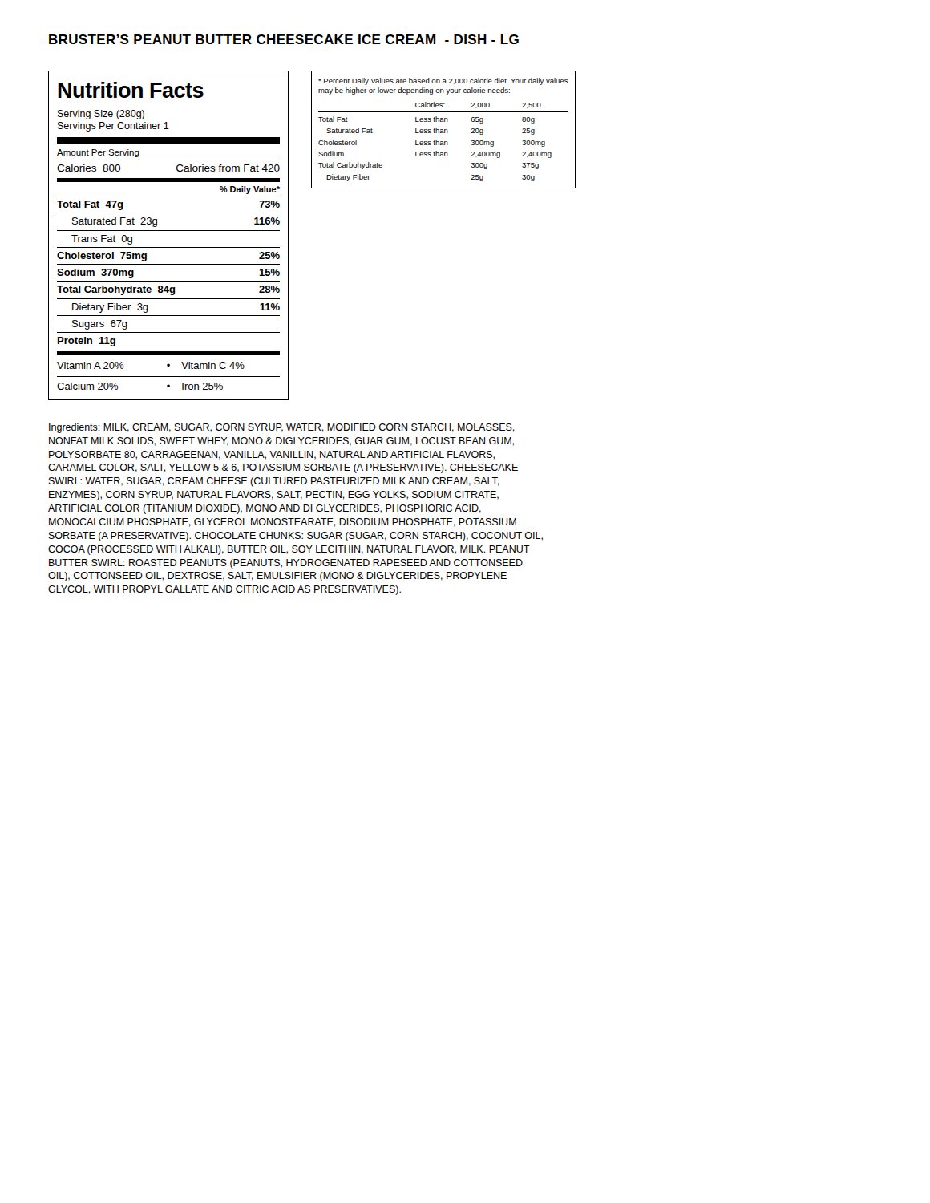BRUSTER’S PEANUT BUTTER CHEESECAKE ICE CREAM - DISH - LG
Nutrition Facts
Serving Size (280g)
Servings Per Container 1
Amount Per Serving
Calories 800 Calories from Fat 420
% Daily Value*
| Total Fat 47g | 73% |
| Saturated Fat 23g | 116% |
| Trans Fat 0g | |
| Cholesterol 75mg | 25% |
| Sodium 370mg | 15% |
| Total Carbohydrate 84g | 28% |
| Dietary Fiber 3g | 11% |
| Sugars 67g | |
| Protein 11g | |
Vitamin A 20% • Vitamin C 4%
Calcium 20% • Iron 25%
* Percent Daily Values are based on a 2,000 calorie diet. Your daily values may be higher or lower depending on your calorie needs:
| | | Calories: | 2,000 | 2,500 |
| Total Fat | Less than | 65g | 80g |
| Saturated Fat | Less than | 20g | 25g |
| Cholesterol | Less than | 300mg | 300mg |
| Sodium | Less than | 2,400mg | 2,400mg |
| Total Carbohydrate | | 300g | 375g |
| Dietary Fiber | | 25g | 30g |
Ingredients: MILK, CREAM, SUGAR, CORN SYRUP, WATER, MODIFIED CORN STARCH, MOLASSES, NONFAT MILK SOLIDS, SWEET WHEY, MONO & DIGLYCERIDES, GUAR GUM, LOCUST BEAN GUM, POLYSORBATE 80, CARRAGEENAN, VANILLA, VANILLIN, NATURAL AND ARTIFICIAL FLAVORS, CARAMEL COLOR, SALT, YELLOW 5 & 6, POTASSIUM SORBATE (A PRESERVATIVE). CHEESECAKE SWIRL: WATER, SUGAR, CREAM CHEESE (CULTURED PASTEURIZED MILK AND CREAM, SALT, ENZYMES), CORN SYRUP, NATURAL FLAVORS, SALT, PECTIN, EGG YOLKS, SODIUM CITRATE, ARTIFICIAL COLOR (TITANIUM DIOXIDE), MONO AND DI GLYCERIDES, PHOSPHORIC ACID, MONOCALCIUM PHOSPHATE, GLYCEROL MONOSTEARATE, DISODIUM PHOSPHATE, POTASSIUM SORBATE (A PRESERVATIVE). CHOCOLATE CHUNKS: SUGAR (SUGAR, CORN STARCH), COCONUT OIL, COCOA (PROCESSED WITH ALKALI), BUTTER OIL, SOY LECITHIN, NATURAL FLAVOR, MILK. PEANUT BUTTER SWIRL: ROASTED PEANUTS (PEANUTS, HYDROGENATED RAPESEED AND COTTONSEED OIL), COTTONSEED OIL, DEXTROSE, SALT, EMULSIFIER (MONO & DIGLYCERIDES, PROPYLENE GLYCOL, WITH PROPYL GALLATE AND CITRIC ACID AS PRESERVATIVES).